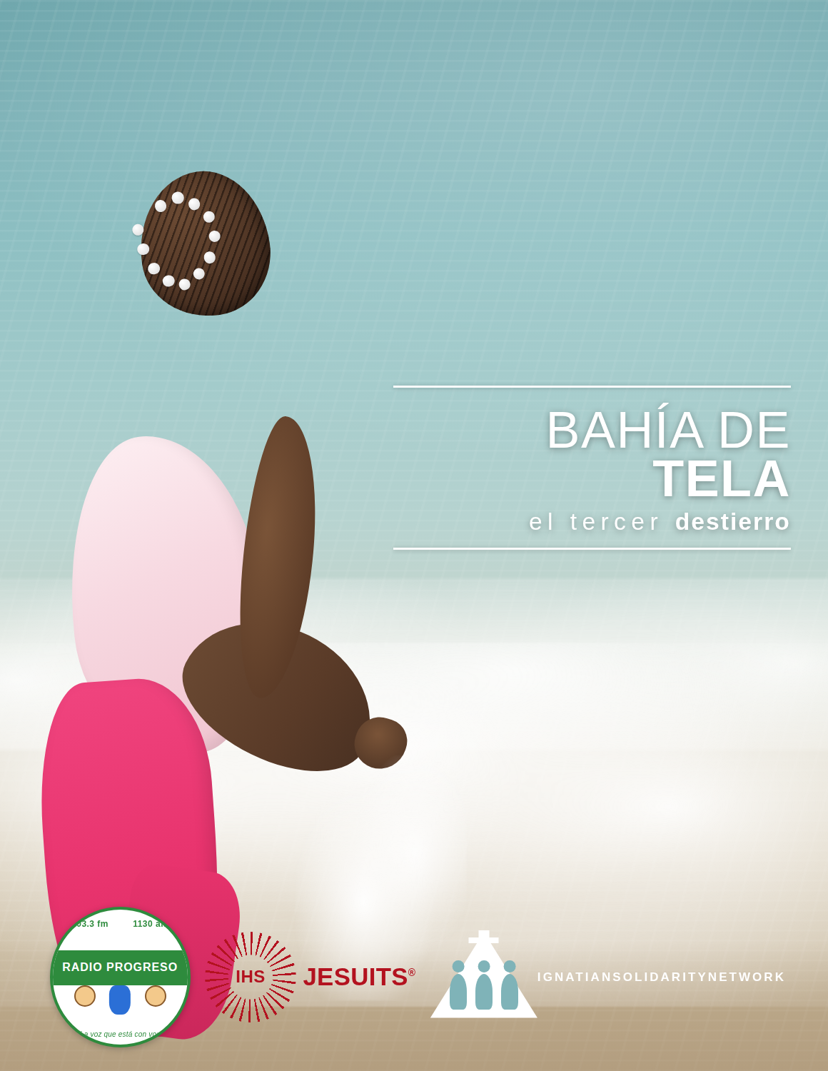Bahía de Tela
el tercer destierro
103.3 fm 1130 am
RADIO PROGRESO
“La voz que está con vos”
IHS
JESUITS®
Ignatian
Solidarity
Network
Bahía de Tela: el tercer destierro. Publicación de Radio Progreso (103.3 FM / 1130 AM), los Jesuitas e Ignatian Solidarity Network.